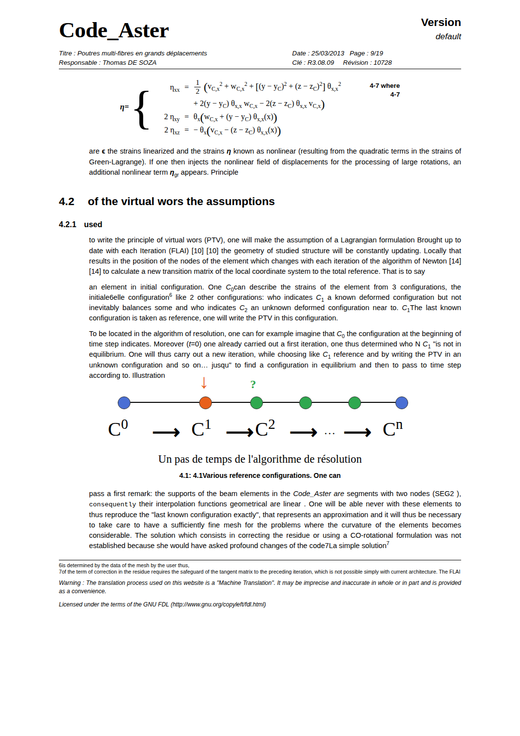Code_Aster
Version
default
| Titre : Poutres multi-fibres en grands déplacements | Date : 25/03/2013 Page : 9/19 |
| Responsable : Thomas DE SOZA | Clé : R3.08.09 Révision : 10728 |
η= {
| η xx | = | 1 2 ( v C,x 2 + w C,x 2 + [ (y − y C ) 2 + (z − z C ) 2 ] θ x,x 2 |
| | | + 2(y − y C ) θ x,x w C,x − 2(z − z C ) θ x,x v C,x ) |
| 2 η xy | = | θ x ( w C,x + (y − y C ) θ x,x (x) ) |
| 2 η xz | = | − θ x ( v C,x − (z − z C ) θ x,x (x) ) |
4-7 where
4-7
are ϵ the strains linearized and the strains η known as nonlinear (resulting from the quadratic terms in the strains of Green-Lagrange). If one then injects the nonlinear field of displacements for the processing of large rotations, an additional nonlinear term ηgr appears. Principle
4.2of the virtual wors the assumptions
4.2.1used
to write the principle of virtual wors (PTV), one will make the assumption of a Lagrangian formulation Brought up to date with each Iteration (FLAI) [10] [10] the geometry of studied structure will be constantly updating. Locally that results in the position of the nodes of the element which changes with each iteration of the algorithm of Newton [14] [14] to calculate a new transition matrix of the local coordinate system to the total reference. That is to say
an element in initial configuration. One C0can describe the strains of the element from 3 configurations, the initiale6elle configuration6 like 2 other configurations: who indicates C1 a known deformed configuration but not inevitably balances some and who indicates C2 an unknown deformed configuration near to. C1The last known configuration is taken as reference, one will write the PTV in this configuration.
To be located in the algorithm of resolution, one can for example imagine that C0 the configuration at the beginning of time step indicates. Moreover (t=0) one already carried out a first iteration, one thus determined who N C1 "is not in equilibrium. One will thus carry out a new iteration, while choosing like C1 reference and by writing the PTV in an unknown configuration and so on… jusqu" to find a configuration in equilibrium and then to pass to time step according to. Illustration
↓
?
C0 ⟶ C1 ⟶ C2 ⟶ … ⟶ Cn
Un pas de temps de l'algorithme de résolution
4.1: 4.1Various reference configurations. One can
pass a first remark: the supports of the beam elements in the Code_Aster are segments with two nodes (SEG2 ), consequently their interpolation functions geometrical are linear . One will be able never with these elements to thus reproduce the "last known configuration exactly", that represents an approximation and it will thus be necessary to take care to have a sufficiently fine mesh for the problems where the curvature of the elements becomes considerable. The solution which consists in correcting the residue or using a CO-rotational formulation was not established because she would have asked profound changes of the code7La simple solution7
6is determined by the data of the mesh by the user thus,
7of the term of correction in the residue requires the safeguard of the tangent matrix to the preceding iteration, which is not possible simply with current architecture. The FLAI
Warning : The translation process used on this website is a "Machine Translation". It may be imprecise and inaccurate in whole or in part and is provided as a convenience.
Licensed under the terms of the GNU FDL (http://www.gnu.org/copyleft/fdl.html)